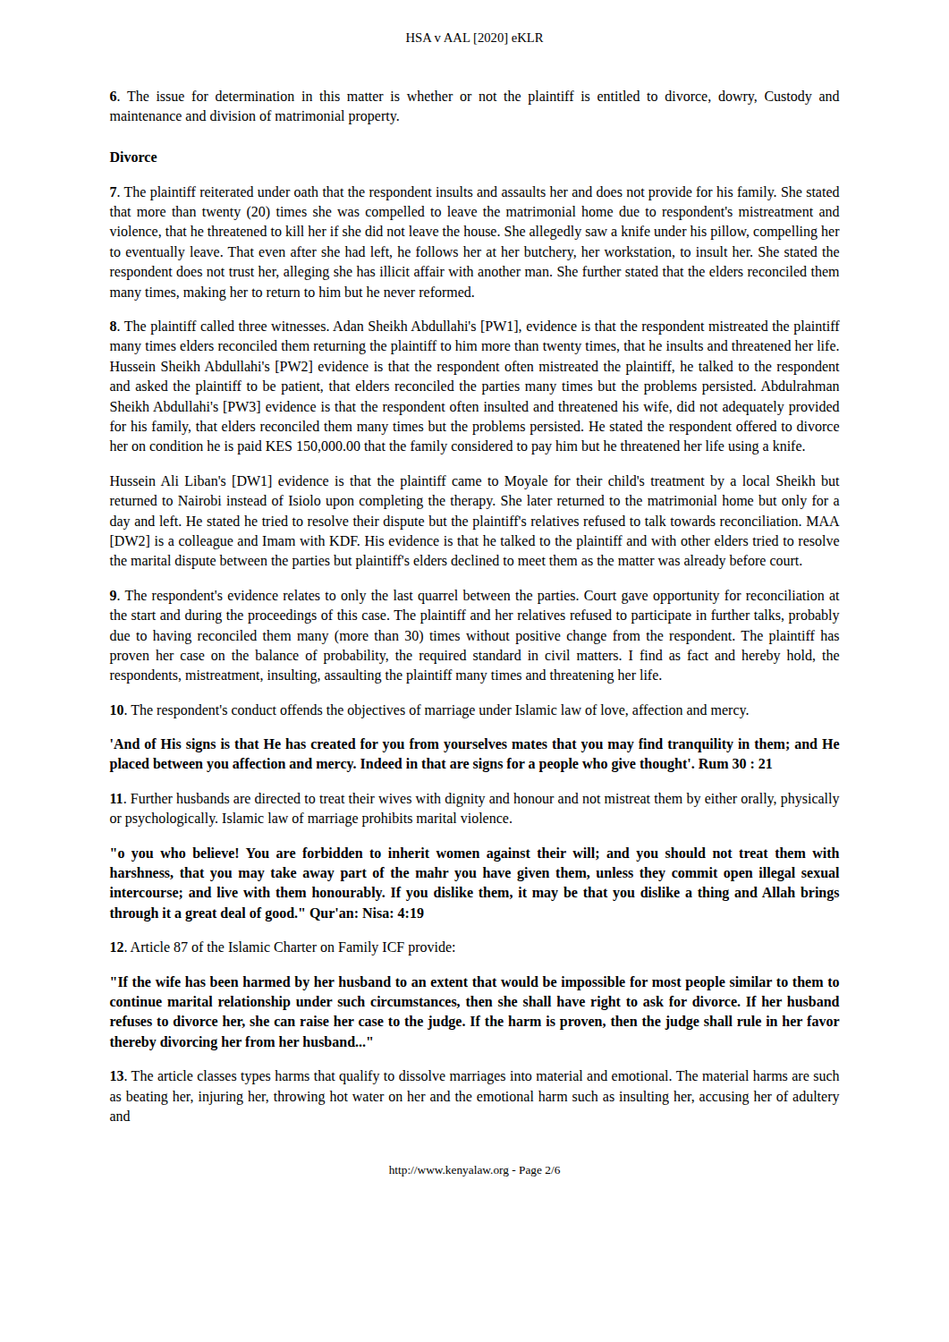HSA v AAL [2020] eKLR
6. The issue for determination in this matter is whether or not the plaintiff is entitled to divorce, dowry, Custody and maintenance and division of matrimonial property.
Divorce
7. The plaintiff reiterated under oath that the respondent insults and assaults her and does not provide for his family. She stated that more than twenty (20) times she was compelled to leave the matrimonial home due to respondent's mistreatment and violence, that he threatened to kill her if she did not leave the house. She allegedly saw a knife under his pillow, compelling her to eventually leave. That even after she had left, he follows her at her butchery, her workstation, to insult her. She stated the respondent does not trust her, alleging she has illicit affair with another man. She further stated that the elders reconciled them many times, making her to return to him but he never reformed.
8. The plaintiff called three witnesses. Adan Sheikh Abdullahi's [PW1], evidence is that the respondent mistreated the plaintiff many times elders reconciled them returning the plaintiff to him more than twenty times, that he insults and threatened her life. Hussein Sheikh Abdullahi's [PW2] evidence is that the respondent often mistreated the plaintiff, he talked to the respondent and asked the plaintiff to be patient, that elders reconciled the parties many times but the problems persisted. Abdulrahman Sheikh Abdullahi's [PW3] evidence is that the respondent often insulted and threatened his wife, did not adequately provided for his family, that elders reconciled them many times but the problems persisted. He stated the respondent offered to divorce her on condition he is paid KES 150,000.00 that the family considered to pay him but he threatened her life using a knife.
Hussein Ali Liban's [DW1] evidence is that the plaintiff came to Moyale for their child's treatment by a local Sheikh but returned to Nairobi instead of Isiolo upon completing the therapy. She later returned to the matrimonial home but only for a day and left. He stated he tried to resolve their dispute but the plaintiff's relatives refused to talk towards reconciliation. MAA [DW2] is a colleague and Imam with KDF. His evidence is that he talked to the plaintiff and with other elders tried to resolve the marital dispute between the parties but plaintiff's elders declined to meet them as the matter was already before court.
9. The respondent's evidence relates to only the last quarrel between the parties. Court gave opportunity for reconciliation at the start and during the proceedings of this case. The plaintiff and her relatives refused to participate in further talks, probably due to having reconciled them many (more than 30) times without positive change from the respondent. The plaintiff has proven her case on the balance of probability, the required standard in civil matters. I find as fact and hereby hold, the respondents, mistreatment, insulting, assaulting the plaintiff many times and threatening her life.
10. The respondent's conduct offends the objectives of marriage under Islamic law of love, affection and mercy.
'And of His signs is that He has created for you from yourselves mates that you may find tranquility in them; and He placed between you affection and mercy. Indeed in that are signs for a people who give thought'. Rum 30 : 21
11. Further husbands are directed to treat their wives with dignity and honour and not mistreat them by either orally, physically or psychologically. Islamic law of marriage prohibits marital violence.
"o you who believe! You are forbidden to inherit women against their will; and you should not treat them with harshness, that you may take away part of the mahr you have given them, unless they commit open illegal sexual intercourse; and live with them honourably. If you dislike them, it may be that you dislike a thing and Allah brings through it a great deal of good." Qur'an: Nisa: 4:19
12. Article 87 of the Islamic Charter on Family ICF provide:
"If the wife has been harmed by her husband to an extent that would be impossible for most people similar to them to continue marital relationship under such circumstances, then she shall have right to ask for divorce. If her husband refuses to divorce her, she can raise her case to the judge. If the harm is proven, then the judge shall rule in her favor thereby divorcing her from her husband..."
13. The article classes types harms that qualify to dissolve marriages into material and emotional. The material harms are such as beating her, injuring her, throwing hot water on her and the emotional harm such as insulting her, accusing her of adultery and
http://www.kenyalaw.org - Page 2/6